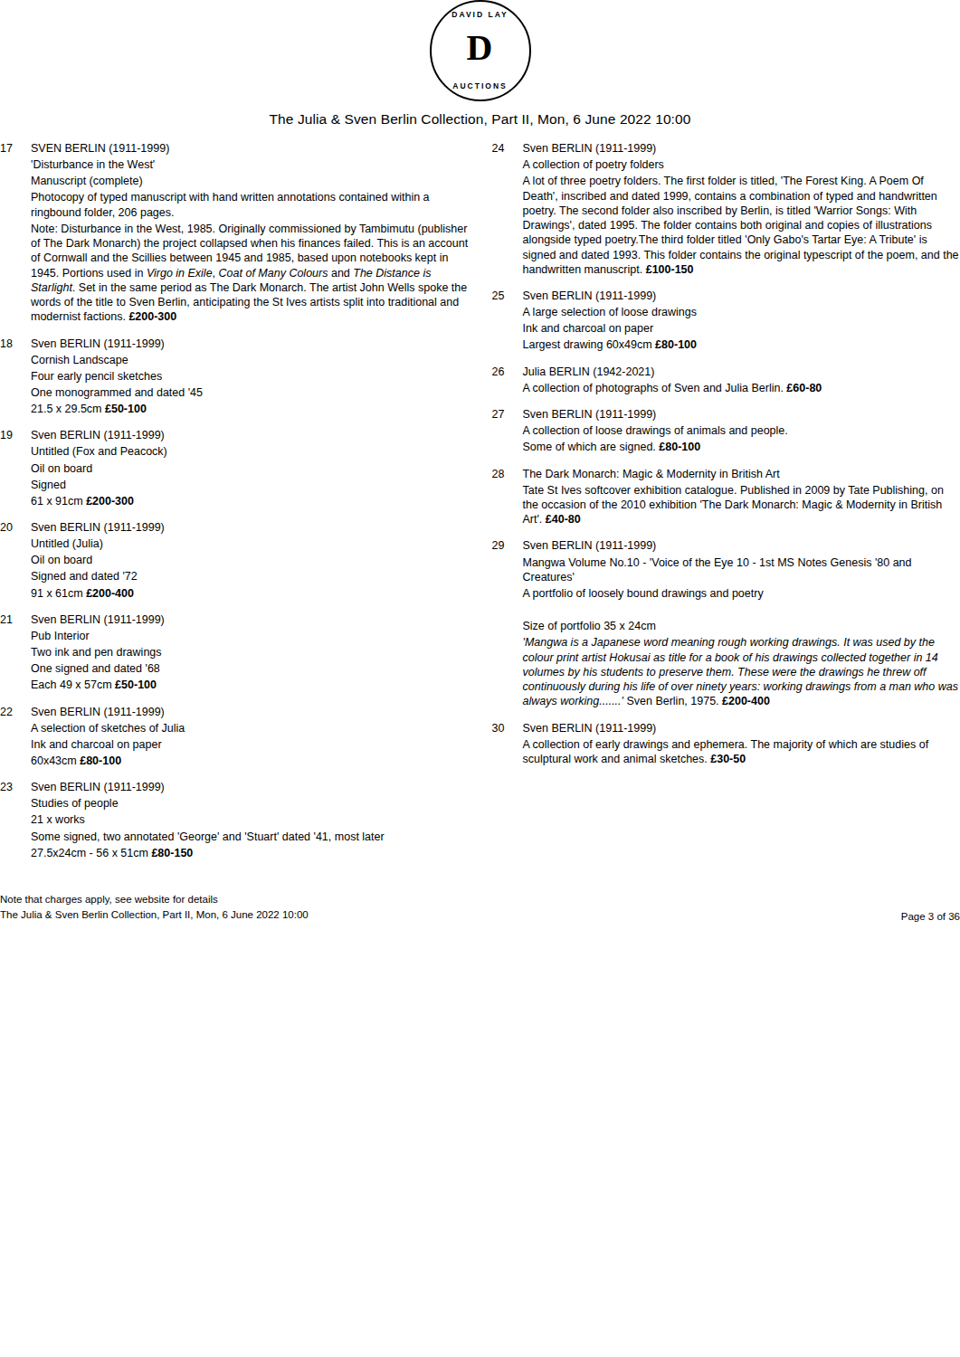David Lay
D
Auctions
The Julia & Sven Berlin Collection, Part II, Mon, 6 June 2022 10:00
17
SVEN BERLIN (1911-1999)
'Disturbance in the West'
Manuscript (complete)
Photocopy of typed manuscript with hand written annotations contained within a ringbound folder, 206 pages.
Note: Disturbance in the West, 1985. Originally commissioned by Tambimutu (publisher of The Dark Monarch) the project collapsed when his finances failed. This is an account of Cornwall and the Scillies between 1945 and 1985, based upon notebooks kept in 1945. Portions used in Virgo in Exile, Coat of Many Colours and The Distance is Starlight. Set in the same period as The Dark Monarch. The artist John Wells spoke the words of the title to Sven Berlin, anticipating the St Ives artists split into traditional and modernist factions. £200-300
18
Sven BERLIN (1911-1999)
Cornish Landscape
Four early pencil sketches
One monogrammed and dated '45
21.5 x 29.5cm £50-100
19
Sven BERLIN (1911-1999)
Untitled (Fox and Peacock)
Oil on board
Signed
61 x 91cm £200-300
20
Sven BERLIN (1911-1999)
Untitled (Julia)
Oil on board
Signed and dated '72
91 x 61cm £200-400
21
Sven BERLIN (1911-1999)
Pub Interior
Two ink and pen drawings
One signed and dated '68
Each 49 x 57cm £50-100
22
Sven BERLIN (1911-1999)
A selection of sketches of Julia
Ink and charcoal on paper
60x43cm £80-100
23
Sven BERLIN (1911-1999)
Studies of people
21 x works
Some signed, two annotated 'George' and 'Stuart' dated '41, most later
27.5x24cm - 56 x 51cm £80-150
24
Sven BERLIN (1911-1999)
A collection of poetry folders
A lot of three poetry folders. The first folder is titled, 'The Forest King. A Poem Of Death', inscribed and dated 1999, contains a combination of typed and handwritten poetry. The second folder also inscribed by Berlin, is titled 'Warrior Songs: With Drawings', dated 1995. The folder contains both original and copies of illustrations alongside typed poetry.The third folder titled 'Only Gabo's Tartar Eye: A Tribute' is signed and dated 1993. This folder contains the original typescript of the poem, and the handwritten manuscript. £100-150
25
Sven BERLIN (1911-1999)
A large selection of loose drawings
Ink and charcoal on paper
Largest drawing 60x49cm £80-100
26
Julia BERLIN (1942-2021)
A collection of photographs of Sven and Julia Berlin. £60-80
27
Sven BERLIN (1911-1999)
A collection of loose drawings of animals and people.
Some of which are signed. £80-100
28
The Dark Monarch: Magic & Modernity in British Art
Tate St Ives softcover exhibition catalogue. Published in 2009 by Tate Publishing, on the occasion of the 2010 exhibition 'The Dark Monarch: Magic & Modernity in British Art'. £40-80
29
Sven BERLIN (1911-1999)
Mangwa Volume No.10 - 'Voice of the Eye 10 - 1st MS Notes Genesis '80 and Creatures'
A portfolio of loosely bound drawings and poetry
Size of portfolio 35 x 24cm
'Mangwa is a Japanese word meaning rough working drawings. It was used by the colour print artist Hokusai as title for a book of his drawings collected together in 14 volumes by his students to preserve them. These were the drawings he threw off continuously during his life of over ninety years: working drawings from a man who was always working.......' Sven Berlin, 1975. £200-400
30
Sven BERLIN (1911-1999)
A collection of early drawings and ephemera. The majority of which are studies of sculptural work and animal sketches. £30-50
Note that charges apply, see website for details
The Julia & Sven Berlin Collection, Part II, Mon, 6 June 2022 10:00
Page 3 of 36